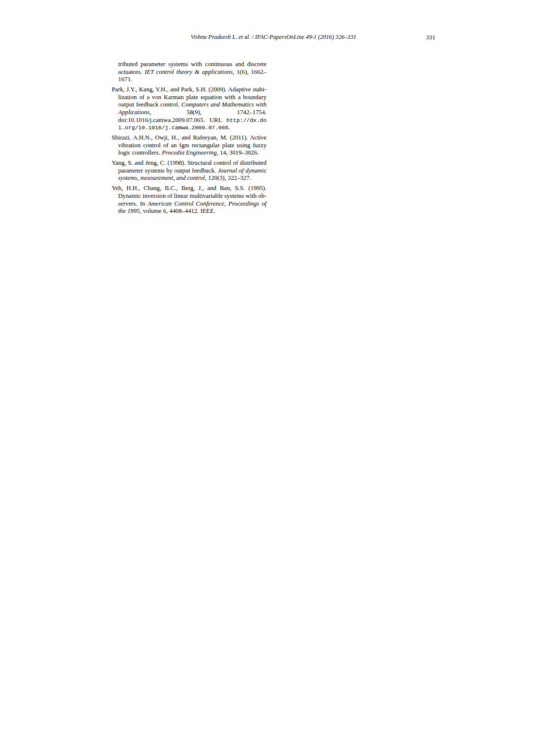Vishnu Pradeesh L. et al. / IFAC-PapersOnLine 49-1 (2016) 326–331 331
tributed parameter systems with continuous and discrete actuators. IET control theory & applications, 1(6), 1662–1671.
Park, J.Y., Kang, Y.H., and Park, S.H. (2009). Adaptive stabilization of a von Karman plate equation with a boundary output feedback control. Computers and Mathematics with Applications, 58(9), 1742–1754. doi:10.1016/j.camwa.2009.07.065. URL http://dx.doi.org/10.1016/j.camwa.2009.07.065.
Shirazi, A.H.N., Owji, H., and Rafeeyan, M. (2011). Active vibration control of an fgm rectangular plate using fuzzy logic controllers. Procedia Engineering, 14, 3019–3026.
Yang, S. and Jeng, C. (1998). Structural control of distributed parameter systems by output feedback. Journal of dynamic systems, measurement, and control, 120(3), 322–327.
Yeh, H.H., Chang, B.C., Berg, J., and Ban, S.S. (1995). Dynamic inversion of linear multivariable systems with observers. In American Control Conference, Proceedings of the 1995, volume 6, 4408–4412. IEEE.